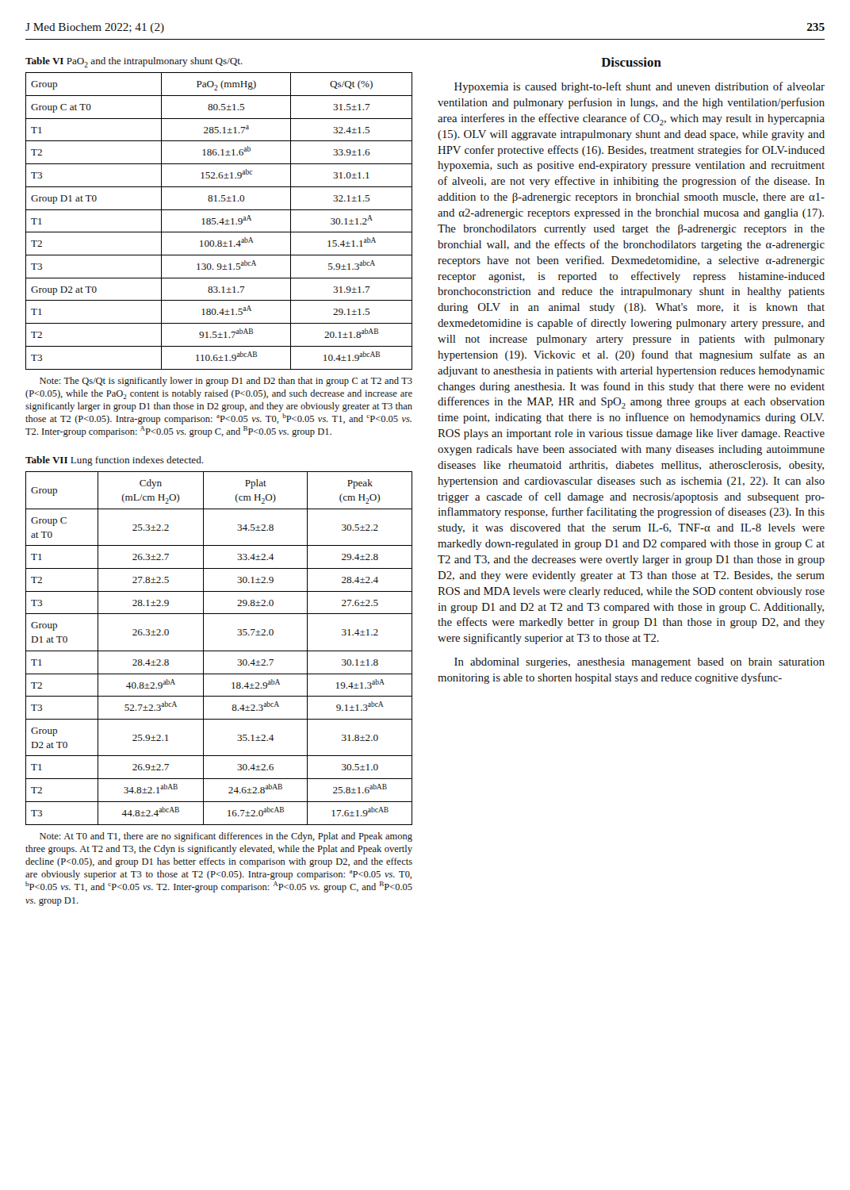J Med Biochem 2022; 41 (2) 235
Table VI PaO 2 and the intrapulmonary shunt Qs/Qt.
| Group | PaO 2 (mmHg) | Qs/Qt (%) |
| --- | --- | --- |
| Group C at T0 | 80.5±1.5 | 31.5±1.7 |
| T1 | 285.1±1.7 a | 32.4±1.5 |
| T2 | 186.1±1.6 ab | 33.9±1.6 |
| T3 | 152.6±1.9 abc | 31.0±1.1 |
| Group D1 at T0 | 81.5±1.0 | 32.1±1.5 |
| T1 | 185.4±1.9 aA | 30.1±1.2 A |
| T2 | 100.8±1.4 abA | 15.4±1.1 abA |
| T3 | 130. 9±1.5 abcA | 5.9±1.3 abcA |
| Group D2 at T0 | 83.1±1.7 | 31.9±1.7 |
| T1 | 180.4±1.5 aA | 29.1±1.5 |
| T2 | 91.5±1.7 abAB | 20.1±1.8 abAB |
| T3 | 110.6±1.9 abcAB | 10.4±1.9 abcAB |
Note: The Qs/Qt is significantly lower in group D1 and D2 than that in group C at T2 and T3 (P<0.05), while the PaO2 content is notably raised (P<0.05), and such decrease and increase are significantly larger in group D1 than those in D2 group, and they are obviously greater at T3 than those at T2 (P<0.05). Intra-group comparison: aP<0.05 vs. T0, bP<0.05 vs. T1, and cP<0.05 vs. T2. Inter-group comparison: AP<0.05 vs. group C, and BP<0.05 vs. group D1.
Table VII Lung function indexes detected.
| Group | Cdyn (mL/cm H 2 O) | Pplat (cm H 2 O) | Ppeak (cm H 2 O) |
| --- | --- | --- | --- |
| Group C at T0 | 25.3±2.2 | 34.5±2.8 | 30.5±2.2 |
| T1 | 26.3±2.7 | 33.4±2.4 | 29.4±2.8 |
| T2 | 27.8±2.5 | 30.1±2.9 | 28.4±2.4 |
| T3 | 28.1±2.9 | 29.8±2.0 | 27.6±2.5 |
| Group D1 at T0 | 26.3±2.0 | 35.7±2.0 | 31.4±1.2 |
| T1 | 28.4±2.8 | 30.4±2.7 | 30.1±1.8 |
| T2 | 40.8±2.9 abA | 18.4±2.9 abA | 19.4±1.3 abA |
| T3 | 52.7±2.3 abcA | 8.4±2.3 abcA | 9.1±1.3 abcA |
| Group D2 at T0 | 25.9±2.1 | 35.1±2.4 | 31.8±2.0 |
| T1 | 26.9±2.7 | 30.4±2.6 | 30.5±1.0 |
| T2 | 34.8±2.1 abAB | 24.6±2.8 abAB | 25.8±1.6 abAB |
| T3 | 44.8±2.4 abcAB | 16.7±2.0 abcAB | 17.6±1.9 abcAB |
Note: At T0 and T1, there are no significant differences in the Cdyn, Pplat and Ppeak among three groups. At T2 and T3, the Cdyn is significantly elevated, while the Pplat and Ppeak overtly decline (P<0.05), and group D1 has better effects in comparison with group D2, and the effects are obviously superior at T3 to those at T2 (P<0.05). Intra-group comparison: aP<0.05 vs. T0, bP<0.05 vs. T1, and cP<0.05 vs. T2. Inter-group comparison: AP<0.05 vs. group C, and BP<0.05 vs. group D1.
Discussion
Hypoxemia is caused bright-to-left shunt and uneven distribution of alveolar ventilation and pulmonary perfusion in lungs, and the high ventilation/perfusion area interferes in the effective clearance of CO2, which may result in hypercapnia (15). OLV will aggravate intrapulmonary shunt and dead space, while gravity and HPV confer protective effects (16). Besides, treatment strategies for OLV-induced hypoxemia, such as positive end-expiratory pressure ventilation and recruitment of alveoli, are not very effective in inhibiting the progression of the disease. In addition to the β-adrenergic receptors in bronchial smooth muscle, there are α1- and α2-adrenergic receptors expressed in the bronchial mucosa and ganglia (17). The bronchodilators currently used target the β-adrenergic receptors in the bronchial wall, and the effects of the bronchodilators targeting the α-adrenergic receptors have not been verified. Dexmedetomidine, a selective α-adrenergic receptor agonist, is reported to effectively repress histamine-induced bronchoconstriction and reduce the intrapulmonary shunt in healthy patients during OLV in an animal study (18). What's more, it is known that dexmedetomidine is capable of directly lowering pulmonary artery pressure, and will not increase pulmonary artery pressure in patients with pulmonary hypertension (19). Vickovic et al. (20) found that magnesium sulfate as an adjuvant to anesthesia in patients with arterial hypertension reduces hemodynamic changes during anesthesia. It was found in this study that there were no evident differences in the MAP, HR and SpO2 among three groups at each observation time point, indicating that there is no influence on hemodynamics during OLV. ROS plays an important role in various tissue damage like liver damage. Reactive oxygen radicals have been associated with many diseases including autoimmune diseases like rheumatoid arthritis, diabetes mellitus, atherosclerosis, obesity, hypertension and cardiovascular diseases such as ischemia (21, 22). It can also trigger a cascade of cell damage and necrosis/apoptosis and subsequent pro-inflammatory response, further facilitating the progression of diseases (23). In this study, it was discovered that the serum IL-6, TNF-α and IL-8 levels were markedly down-regulated in group D1 and D2 compared with those in group C at T2 and T3, and the decreases were overtly larger in group D1 than those in group D2, and they were evidently greater at T3 than those at T2. Besides, the serum ROS and MDA levels were clearly reduced, while the SOD content obviously rose in group D1 and D2 at T2 and T3 compared with those in group C. Additionally, the effects were markedly better in group D1 than those in group D2, and they were significantly superior at T3 to those at T2.
In abdominal surgeries, anesthesia management based on brain saturation monitoring is able to shorten hospital stays and reduce cognitive dysfunc-